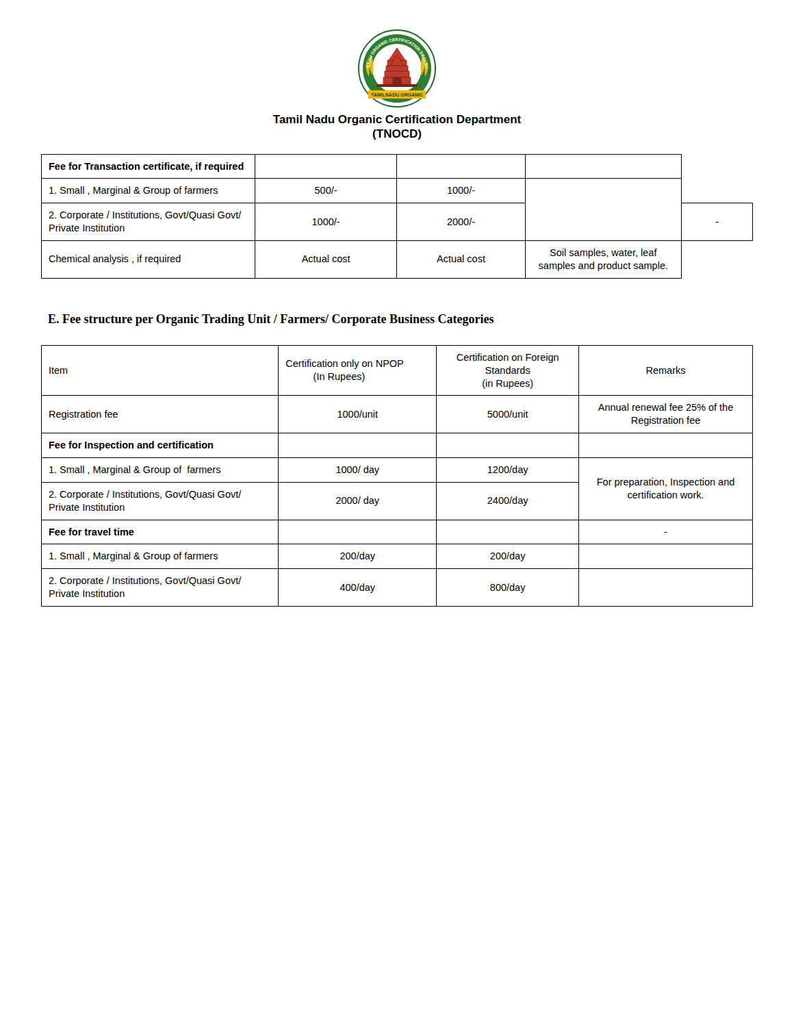TAMILNADU ORGANIC TAMILNADU ORGANIC CERTIFICATION DEPARTMENT
Tamil Nadu Organic Certification Department (TNOCD)
| Fee for Transaction certificate, if required | | | |
| 1. Small , Marginal & Group of farmers | 500/- | 1000/- | |
| 2. Corporate / Institutions, Govt/Quasi Govt/ Private Institution | 1000/- | 2000/- | - |
| Chemical analysis , if required | Actual cost | Actual cost | Soil samples, water, leaf samples and product sample. |
E. Fee structure per Organic Trading Unit / Farmers/ Corporate Business Categories
| Item | Certification only on NPOP (In Rupees) | Certification on Foreign Standards (in Rupees) | Remarks |
| Registration fee | 1000/unit | 5000/unit | Annual renewal fee 25% of the Registration fee |
| Fee for Inspection and certification | | | |
| 1. Small , Marginal & Group of farmers | 1000/ day | 1200/day | For preparation, Inspection and certification work. |
| 2. Corporate / Institutions, Govt/Quasi Govt/ Private Institution | 2000/ day | 2400/day |
| Fee for travel time | | | - |
| 1. Small , Marginal & Group of farmers | 200/day | 200/day | |
| 2. Corporate / Institutions, Govt/Quasi Govt/ Private Institution | 400/day | 800/day | |